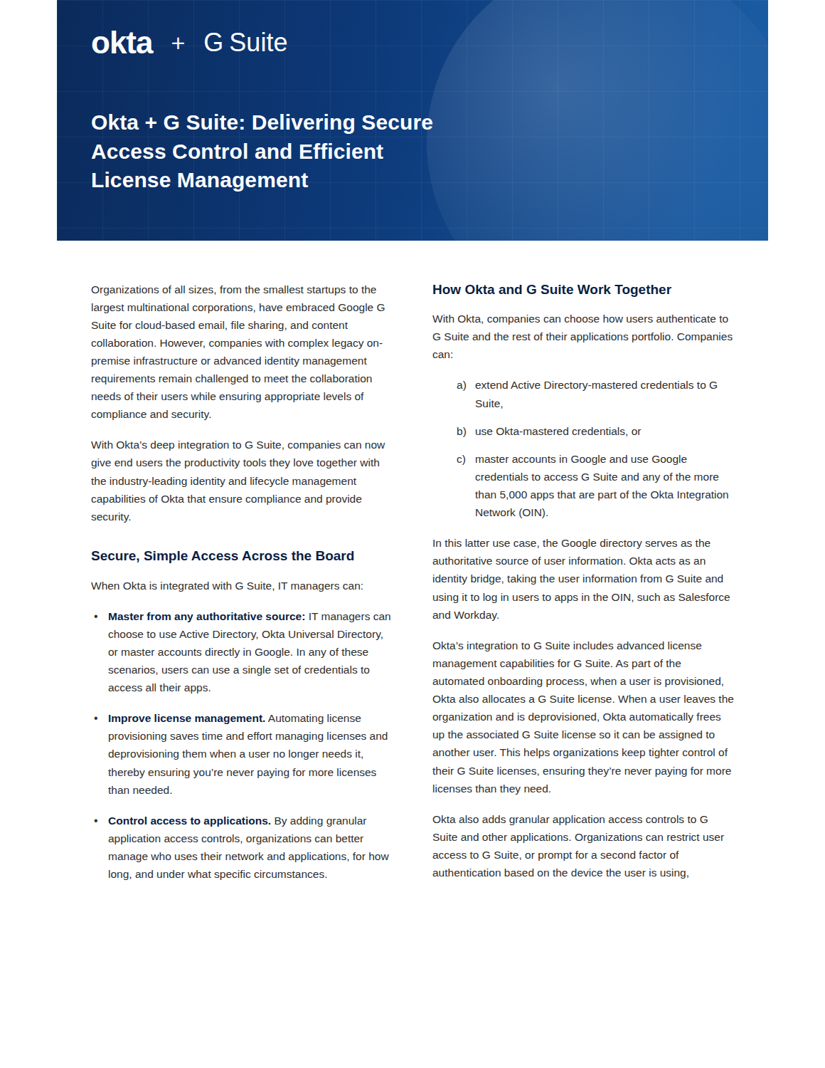okta + G Suite
Okta + G Suite: Delivering Secure Access Control and Efficient License Management
Organizations of all sizes, from the smallest startups to the largest multinational corporations, have embraced Google G Suite for cloud-based email, file sharing, and content collaboration. However, companies with complex legacy on-premise infrastructure or advanced identity management requirements remain challenged to meet the collaboration needs of their users while ensuring appropriate levels of compliance and security.
With Okta’s deep integration to G Suite, companies can now give end users the productivity tools they love together with the industry-leading identity and lifecycle management capabilities of Okta that ensure compliance and provide security.
Secure, Simple Access Across the Board
When Okta is integrated with G Suite, IT managers can:
Master from any authoritative source: IT managers can choose to use Active Directory, Okta Universal Directory, or master accounts directly in Google. In any of these scenarios, users can use a single set of credentials to access all their apps.
Improve license management. Automating license provisioning saves time and effort managing licenses and deprovisioning them when a user no longer needs it, thereby ensuring you’re never paying for more licenses than needed.
Control access to applications. By adding granular application access controls, organizations can better manage who uses their network and applications, for how long, and under what specific circumstances.
How Okta and G Suite Work Together
With Okta, companies can choose how users authenticate to G Suite and the rest of their applications portfolio. Companies can:
extend Active Directory-mastered credentials to G Suite,
use Okta-mastered credentials, or
master accounts in Google and use Google credentials to access G Suite and any of the more than 5,000 apps that are part of the Okta Integration Network (OIN).
In this latter use case, the Google directory serves as the authoritative source of user information. Okta acts as an identity bridge, taking the user information from G Suite and using it to log in users to apps in the OIN, such as Salesforce and Workday.
Okta’s integration to G Suite includes advanced license management capabilities for G Suite. As part of the automated onboarding process, when a user is provisioned, Okta also allocates a G Suite license. When a user leaves the organization and is deprovisioned, Okta automatically frees up the associated G Suite license so it can be assigned to another user. This helps organizations keep tighter control of their G Suite licenses, ensuring they’re never paying for more licenses than they need.
Okta also adds granular application access controls to G Suite and other applications. Organizations can restrict user access to G Suite, or prompt for a second factor of authentication based on the device the user is using,